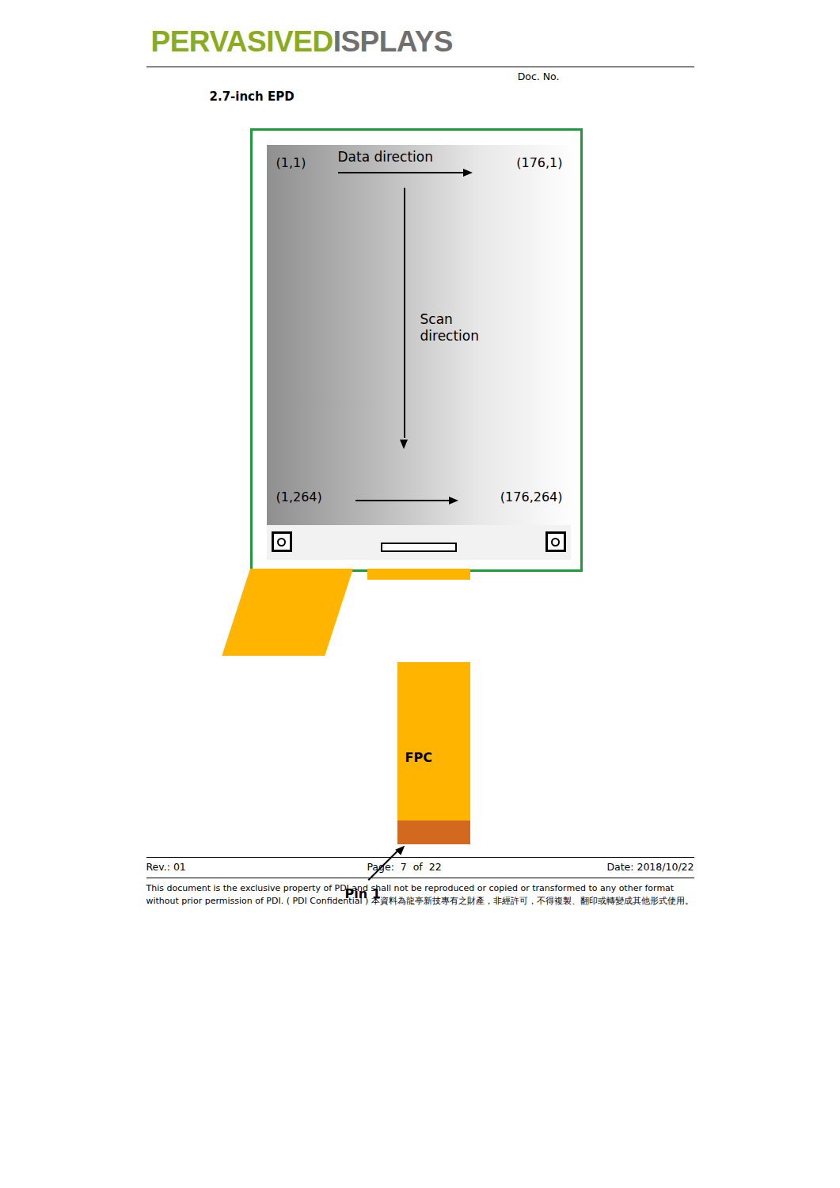PER VASIVE DISPLAYS
Doc. No.
2.7-inch EPD
(1,1)
(176,1)
(1,264)
(176,264)
Data direction
Scan
direction
FPC
Pin 1
Rev.: 01
Page: 7 of 22
Date: 2018/10/22
This document is the exclusive property of PDI and shall not be reproduced or copied or transformed to any other format without prior permission of PDI. ( PDI Confidential ) 本資料為龍亭新技專有之財產，非經許可，不得複製、翻印或轉變成其他形式使用。